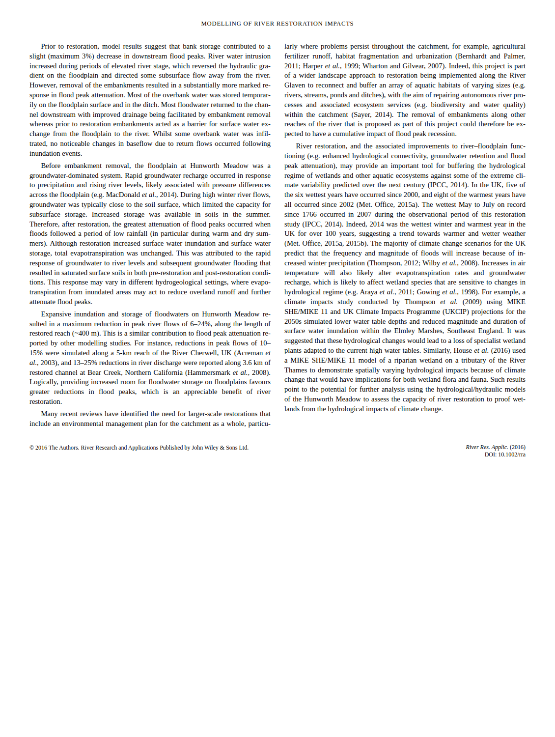MODELLING OF RIVER RESTORATION IMPACTS
Prior to restoration, model results suggest that bank storage contributed to a slight (maximum 3%) decrease in downstream flood peaks. River water intrusion increased during periods of elevated river stage, which reversed the hydraulic gradient on the floodplain and directed some subsurface flow away from the river. However, removal of the embankments resulted in a substantially more marked response in flood peak attenuation. Most of the overbank water was stored temporarily on the floodplain surface and in the ditch. Most floodwater returned to the channel downstream with improved drainage being facilitated by embankment removal whereas prior to restoration embankments acted as a barrier for surface water exchange from the floodplain to the river. Whilst some overbank water was infiltrated, no noticeable changes in baseflow due to return flows occurred following inundation events.
Before embankment removal, the floodplain at Hunworth Meadow was a groundwater-dominated system. Rapid groundwater recharge occurred in response to precipitation and rising river levels, likely associated with pressure differences across the floodplain (e.g. MacDonald et al., 2014). During high winter river flows, groundwater was typically close to the soil surface, which limited the capacity for subsurface storage. Increased storage was available in soils in the summer. Therefore, after restoration, the greatest attenuation of flood peaks occurred when floods followed a period of low rainfall (in particular during warm and dry summers). Although restoration increased surface water inundation and surface water storage, total evapotranspiration was unchanged. This was attributed to the rapid response of groundwater to river levels and subsequent groundwater flooding that resulted in saturated surface soils in both pre-restoration and post-restoration conditions. This response may vary in different hydrogeological settings, where evapotranspiration from inundated areas may act to reduce overland runoff and further attenuate flood peaks.
Expansive inundation and storage of floodwaters on Hunworth Meadow resulted in a maximum reduction in peak river flows of 6–24%, along the length of restored reach (~400 m). This is a similar contribution to flood peak attenuation reported by other modelling studies. For instance, reductions in peak flows of 10–15% were simulated along a 5-km reach of the River Cherwell, UK (Acreman et al., 2003), and 13–25% reductions in river discharge were reported along 3.6 km of restored channel at Bear Creek, Northern California (Hammersmark et al., 2008). Logically, providing increased room for floodwater storage on floodplains favours greater reductions in flood peaks, which is an appreciable benefit of river restoration.
Many recent reviews have identified the need for larger-scale restorations that include an environmental management plan for the catchment as a whole, particularly where problems persist throughout the catchment, for example, agricultural fertilizer runoff, habitat fragmentation and urbanization (Bernhardt and Palmer, 2011; Harper et al., 1999; Wharton and Gilvear, 2007). Indeed, this project is part of a wider landscape approach to restoration being implemented along the River Glaven to reconnect and buffer an array of aquatic habitats of varying sizes (e.g. rivers, streams, ponds and ditches), with the aim of repairing autonomous river processes and associated ecosystem services (e.g. biodiversity and water quality) within the catchment (Sayer, 2014). The removal of embankments along other reaches of the river that is proposed as part of this project could therefore be expected to have a cumulative impact of flood peak recession.
River restoration, and the associated improvements to river–floodplain functioning (e.g. enhanced hydrological connectivity, groundwater retention and flood peak attenuation), may provide an important tool for buffering the hydrological regime of wetlands and other aquatic ecosystems against some of the extreme climate variability predicted over the next century (IPCC, 2014). In the UK, five of the six wettest years have occurred since 2000, and eight of the warmest years have all occurred since 2002 (Met. Office, 2015a). The wettest May to July on record since 1766 occurred in 2007 during the observational period of this restoration study (IPCC, 2014). Indeed, 2014 was the wettest winter and warmest year in the UK for over 100 years, suggesting a trend towards warmer and wetter weather (Met. Office, 2015a, 2015b). The majority of climate change scenarios for the UK predict that the frequency and magnitude of floods will increase because of increased winter precipitation (Thompson, 2012; Wilby et al., 2008). Increases in air temperature will also likely alter evapotranspiration rates and groundwater recharge, which is likely to affect wetland species that are sensitive to changes in hydrological regime (e.g. Araya et al., 2011; Gowing et al., 1998). For example, a climate impacts study conducted by Thompson et al. (2009) using MIKE SHE/MIKE 11 and UK Climate Impacts Programme (UKCIP) projections for the 2050s simulated lower water table depths and reduced magnitude and duration of surface water inundation within the Elmley Marshes, Southeast England. It was suggested that these hydrological changes would lead to a loss of specialist wetland plants adapted to the current high water tables. Similarly, House et al. (2016) used a MIKE SHE/MIKE 11 model of a riparian wetland on a tributary of the River Thames to demonstrate spatially varying hydrological impacts because of climate change that would have implications for both wetland flora and fauna. Such results point to the potential for further analysis using the hydrological/hydraulic models of the Hunworth Meadow to assess the capacity of river restoration to proof wetlands from the hydrological impacts of climate change.
© 2016 The Authors. River Research and Applications Published by John Wiley & Sons Ltd.
River Res. Applic. (2016)
DOI: 10.1002/rra